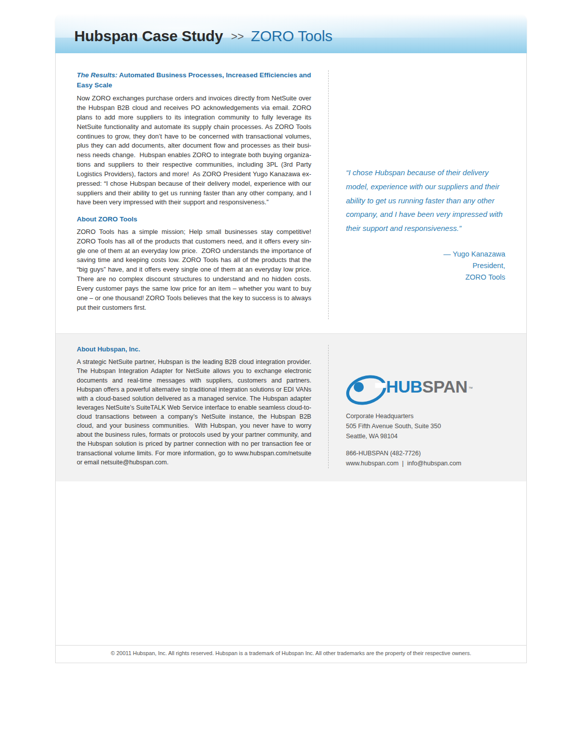Hubspan Case Study >> ZORO Tools
The Results: Automated Business Processes, Increased Efficiencies and Easy Scale
Now ZORO exchanges purchase orders and invoices directly from NetSuite over the Hubspan B2B cloud and receives PO acknowledgements via email. ZORO plans to add more suppliers to its integration community to fully leverage its NetSuite functionality and automate its supply chain processes. As ZORO Tools continues to grow, they don’t have to be concerned with transactional volumes, plus they can add documents, alter document flow and processes as their business needs change. Hubspan enables ZORO to integrate both buying organizations and suppliers to their respective communities, including 3PL (3rd Party Logistics Providers), factors and more! As ZORO President Yugo Kanazawa expressed: “I chose Hubspan because of their delivery model, experience with our suppliers and their ability to get us running faster than any other company, and I have been very impressed with their support and responsiveness.”
About ZORO Tools
ZORO Tools has a simple mission; Help small businesses stay competitive! ZORO Tools has all of the products that customers need, and it offers every single one of them at an everyday low price. ZORO understands the importance of saving time and keeping costs low. ZORO Tools has all of the products that the “big guys” have, and it offers every single one of them at an everyday low price. There are no complex discount structures to understand and no hidden costs. Every customer pays the same low price for an item – whether you want to buy one – or one thousand! ZORO Tools believes that the key to success is to always put their customers first.
“I chose Hubspan because of their delivery model, experience with our suppliers and their ability to get us running faster than any other company, and I have been very impressed with their support and responsiveness.”
— Yugo Kanazawa
President,
ZORO Tools
About Hubspan, Inc.
A strategic NetSuite partner, Hubspan is the leading B2B cloud integration provider. The Hubspan Integration Adapter for NetSuite allows you to exchange electronic documents and real-time messages with suppliers, customers and partners. Hubspan offers a powerful alternative to traditional integration solutions or EDI VANs with a cloud-based solution delivered as a managed service. The Hubspan adapter leverages NetSuite’s SuiteTALK Web Service interface to enable seamless cloud-to-cloud transactions between a company’s NetSuite instance, the Hubspan B2B cloud, and your business communities. With Hubspan, you never have to worry about the business rules, formats or protocols used by your partner community, and the Hubspan solution is priced by partner connection with no per transaction fee or transactional volume limits. For more information, go to www.hubspan.com/netsuite or email netsuite@hubspan.com.
HUB SPAN™
Corporate Headquarters
505 Fifth Avenue South, Suite 350
Seattle, WA 98104
866-HUBSPAN (482-7726)
www.hubspan.com | info@hubspan.com
© 20011 Hubspan, Inc. All rights reserved. Hubspan is a trademark of Hubspan Inc. All other trademarks are the property of their respective owners.